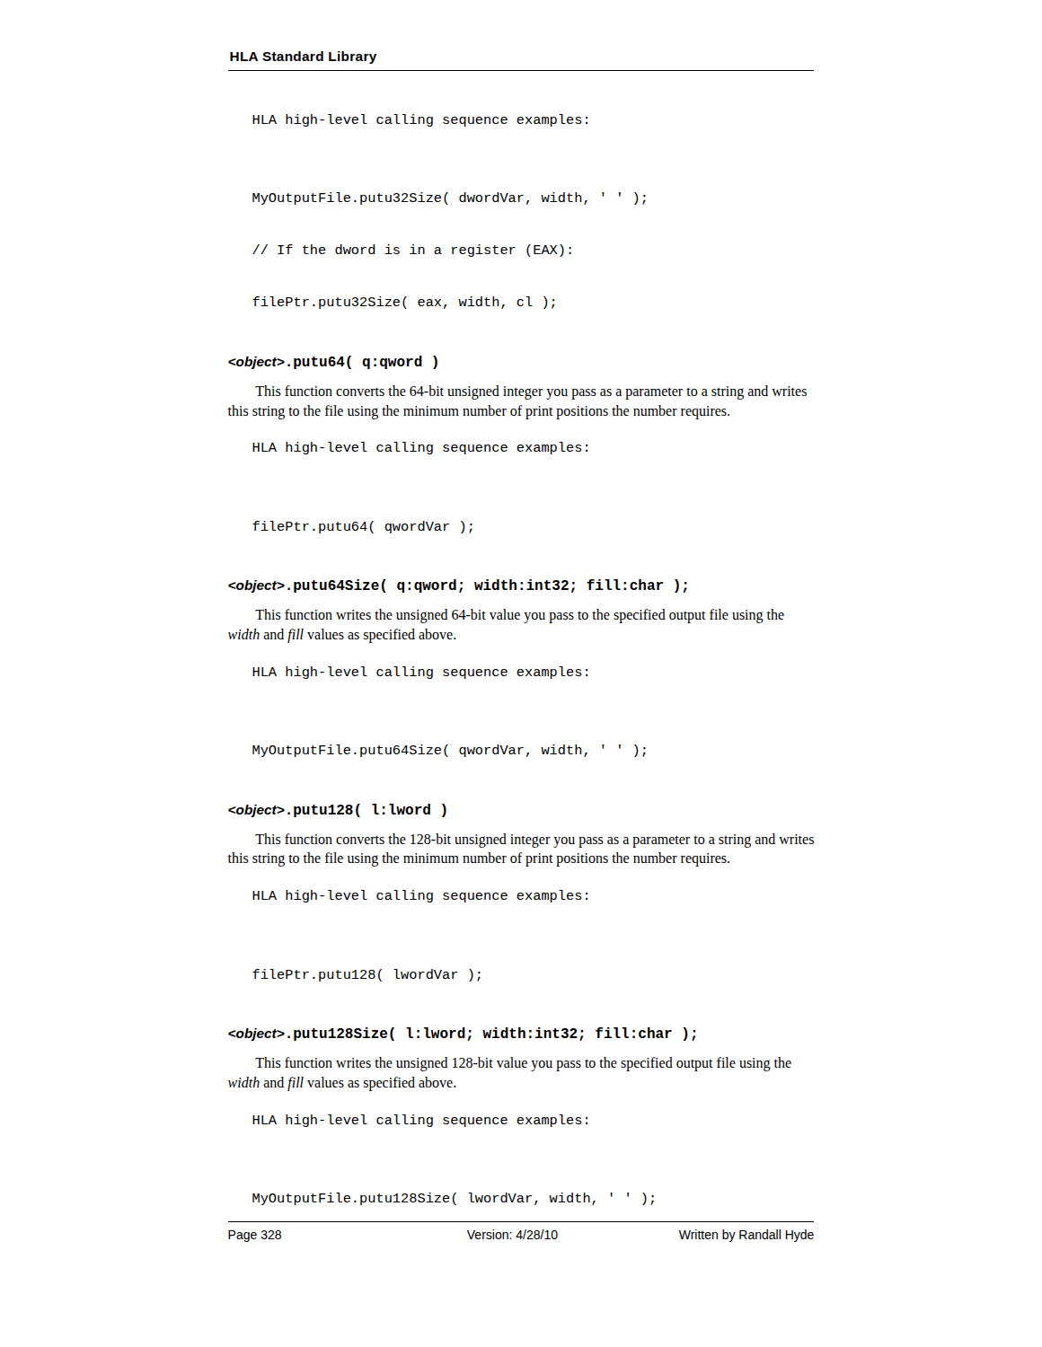HLA Standard Library
HLA high-level calling sequence examples:


MyOutputFile.putu32Size( dwordVar, width, ' ' );

// If the dword is in a register (EAX):

filePtr.putu32Size( eax, width, cl );
<object>.putu64( q:qword )
This function converts the 64-bit unsigned integer you pass as a parameter to a string and writes this string to the file using the minimum number of print positions the number requires.
HLA high-level calling sequence examples:


filePtr.putu64( qwordVar );
<object>.putu64Size( q:qword; width:int32; fill:char );
This function writes the unsigned 64-bit value you pass to the specified output file using the width and fill values as specified above.
HLA high-level calling sequence examples:


MyOutputFile.putu64Size( qwordVar, width, ' ' );
<object>.putu128( l:lword )
This function converts the 128-bit unsigned integer you pass as a parameter to a string and writes this string to the file using the minimum number of print positions the number requires.
HLA high-level calling sequence examples:


filePtr.putu128( lwordVar );
<object>.putu128Size( l:lword; width:int32; fill:char );
This function writes the unsigned 128-bit value you pass to the specified output file using the width and fill values as specified above.
HLA high-level calling sequence examples:


MyOutputFile.putu128Size( lwordVar, width, ' ' );
Page 328
Version: 4/28/10
Written by Randall Hyde